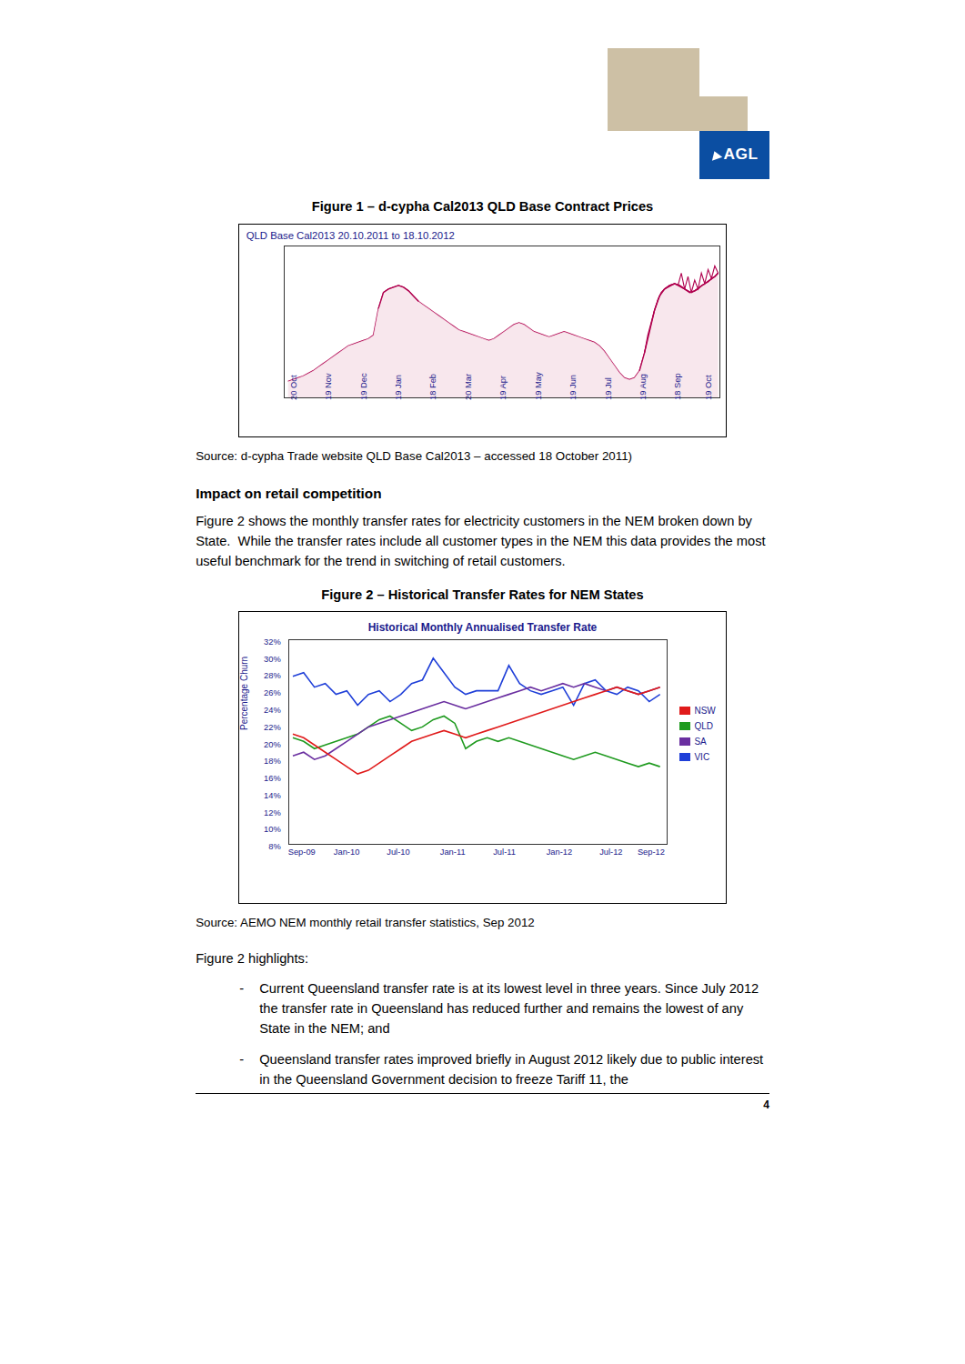AGL
Figure 1 – d-cypha Cal2013 QLD Base Contract Prices
QLD Base Cal2013 20.10.2011 to 18.10.2012
59.9 59.1 58.3 57.4 56.6 55.8 54.9 54.1 53.3 52.4 51.6
20 Oct 19 Nov 19 Dec 19 Jan 18 Feb 20 Mar 19 Apr 19 May 19 Jun 19 Jul 19 Aug 18 Sep 19 Oct
Source: d-cypha Trade website QLD Base Cal2013 – accessed 18 October 2011)
Impact on retail competition
Figure 2 shows the monthly transfer rates for electricity customers in the NEM broken down by State. While the transfer rates include all customer types in the NEM this data provides the most useful benchmark for the trend in switching of retail customers.
Figure 2 – Historical Transfer Rates for NEM States
Historical Monthly Annualised Transfer Rate
Percentage Churn
32% 30% 28% 26% 24% 22% 20% 18% 16% 14% 12% 10% 8%
Sep-09 Jan-10 Jul-10 Jan-11 Jul-11 Jan-12 Jul-12 Sep-12
NSW
QLD
SA
VIC
Source: AEMO NEM monthly retail transfer statistics, Sep 2012
Figure 2 highlights:
Current Queensland transfer rate is at its lowest level in three years. Since July 2012 the transfer rate in Queensland has reduced further and remains the lowest of any State in the NEM; and
Queensland transfer rates improved briefly in August 2012 likely due to public interest in the Queensland Government decision to freeze Tariff 11, the
4